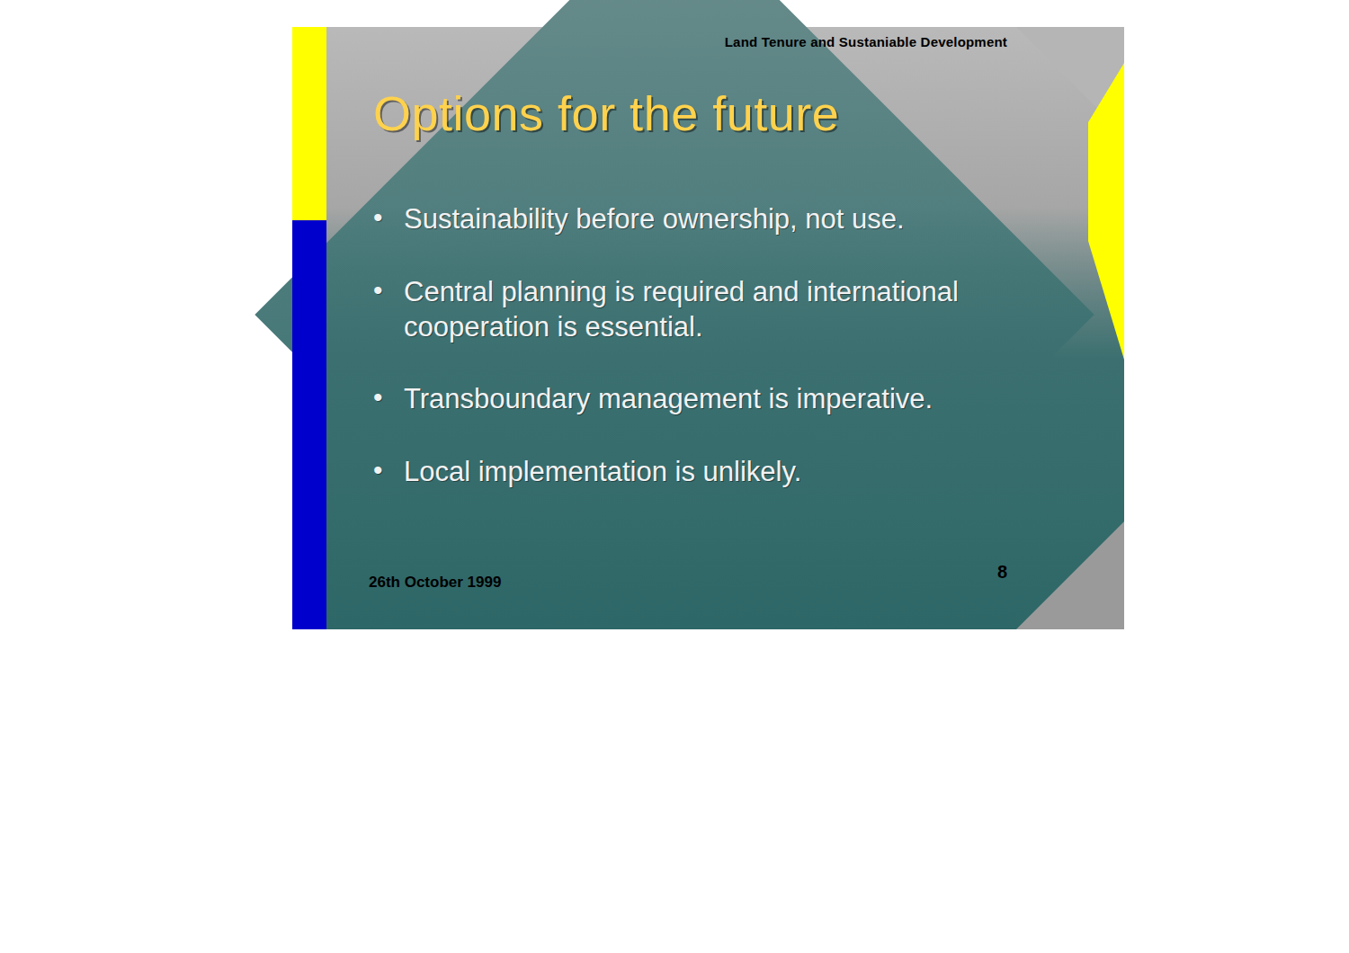Land Tenure and Sustaniable Development
Options for the future
Sustainability before ownership, not use.
Central planning is required and international cooperation is essential.
Transboundary management is imperative.
Local implementation is unlikely.
26th October 1999
8